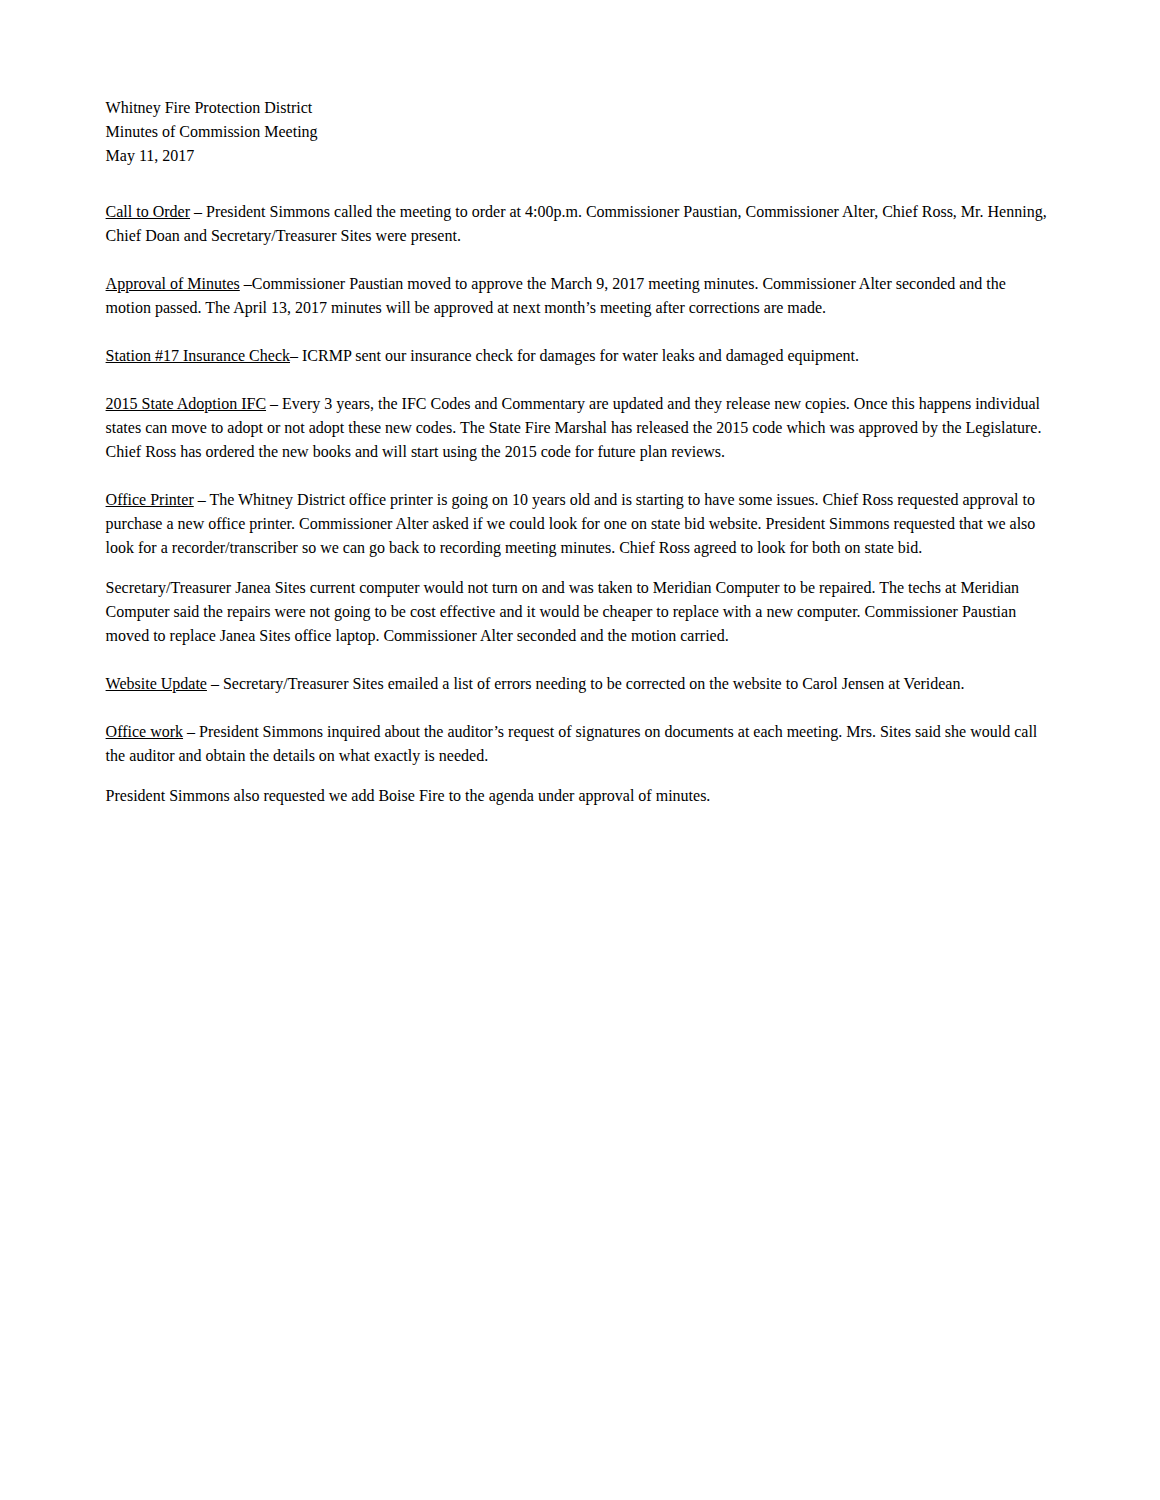Whitney Fire Protection District
Minutes of Commission Meeting
May 11, 2017
Call to Order – President Simmons called the meeting to order at 4:00p.m. Commissioner Paustian, Commissioner Alter, Chief Ross, Mr. Henning, Chief Doan and Secretary/Treasurer Sites were present.
Approval of Minutes –Commissioner Paustian moved to approve the March 9, 2017 meeting minutes. Commissioner Alter seconded and the motion passed. The April 13, 2017 minutes will be approved at next month’s meeting after corrections are made.
Station #17 Insurance Check– ICRMP sent our insurance check for damages for water leaks and damaged equipment.
2015 State Adoption IFC – Every 3 years, the IFC Codes and Commentary are updated and they release new copies. Once this happens individual states can move to adopt or not adopt these new codes. The State Fire Marshal has released the 2015 code which was approved by the Legislature. Chief Ross has ordered the new books and will start using the 2015 code for future plan reviews.
Office Printer – The Whitney District office printer is going on 10 years old and is starting to have some issues. Chief Ross requested approval to purchase a new office printer. Commissioner Alter asked if we could look for one on state bid website. President Simmons requested that we also look for a recorder/transcriber so we can go back to recording meeting minutes. Chief Ross agreed to look for both on state bid.
Secretary/Treasurer Janea Sites current computer would not turn on and was taken to Meridian Computer to be repaired. The techs at Meridian Computer said the repairs were not going to be cost effective and it would be cheaper to replace with a new computer. Commissioner Paustian moved to replace Janea Sites office laptop. Commissioner Alter seconded and the motion carried.
Website Update – Secretary/Treasurer Sites emailed a list of errors needing to be corrected on the website to Carol Jensen at Veridean.
Office work – President Simmons inquired about the auditor’s request of signatures on documents at each meeting. Mrs. Sites said she would call the auditor and obtain the details on what exactly is needed.
President Simmons also requested we add Boise Fire to the agenda under approval of minutes.